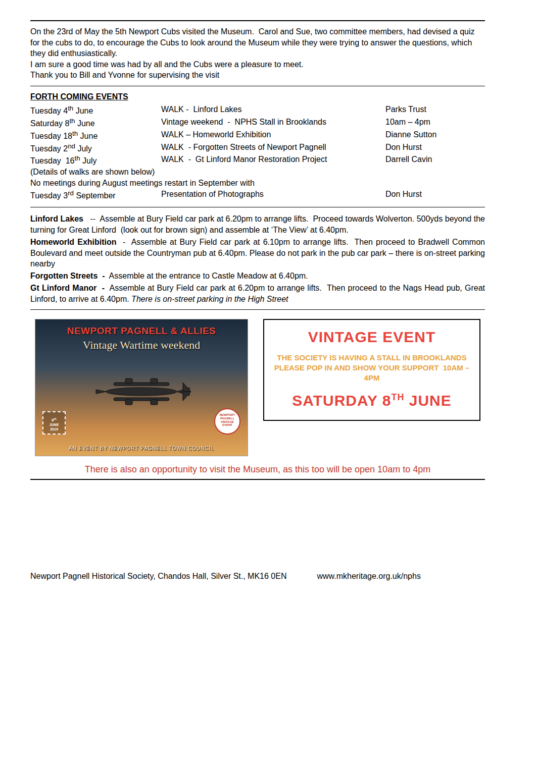On the 23rd of May the 5th Newport Cubs visited the Museum. Carol and Sue, two committee members, had devised a quiz for the cubs to do, to encourage the Cubs to look around the Museum while they were trying to answer the questions, which they did enthusiastically.
I am sure a good time was had by all and the Cubs were a pleasure to meet.
Thank you to Bill and Yvonne for supervising the visit
FORTH COMING EVENTS
| Tuesday 4 th June | WALK - Linford Lakes | Parks Trust |
| Saturday 8 th June | Vintage weekend - NPHS Stall in Brooklands | 10am – 4pm |
| Tuesday 18 th June | WALK – Homeworld Exhibition | Dianne Sutton |
| Tuesday 2 nd July | WALK - Forgotten Streets of Newport Pagnell | Don Hurst |
| Tuesday 16 th July | WALK - Gt Linford Manor Restoration Project | Darrell Cavin |
(Details of walks are shown below)
No meetings during August meetings restart in September with
| Tuesday 3 rd September | Presentation of Photographs | Don Hurst |
Linford Lakes -- Assemble at Bury Field car park at 6.20pm to arrange lifts. Proceed towards Wolverton. 500yds beyond the turning for Great Linford (look out for brown sign) and assemble at ‘The View’ at 6.40pm.
Homeworld Exhibition - Assemble at Bury Field car park at 6.10pm to arrange lifts. Then proceed to Bradwell Common Boulevard and meet outside the Countryman pub at 6.40pm. Please do not park in the pub car park – there is on-street parking nearby
Forgotten Streets - Assemble at the entrance to Castle Meadow at 6.40pm.
Gt Linford Manor - Assemble at Bury Field car park at 6.20pm to arrange lifts. Then proceed to the Nags Head pub, Great Linford, to arrive at 6.40pm. There is on-street parking in the High Street
NEWPORT PAGNELL & ALLIES
Vintage Wartime weekend
8th
JUNE
2019
NEWPORT
PAGNELL
VINTAGE
EVENT
AN EVENT BY NEWPORT PAGNELL TOWN COUNCIL
VINTAGE EVENT
THE SOCIETY IS HAVING A STALL IN BROOKLANDS PLEASE POP IN AND SHOW YOUR SUPPORT 10AM – 4PM
SATURDAY 8TH JUNE
There is also an opportunity to visit the Museum, as this too will be open 10am to 4pm
Newport Pagnell Historical Society, Chandos Hall, Silver St., MK16 0EN www.mkheritage.org.uk/nphs